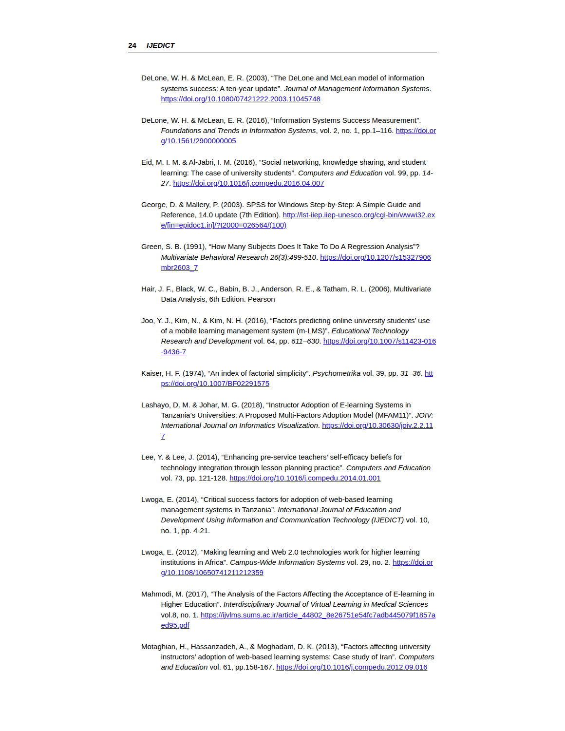24 IJEDICT
DeLone, W. H. & McLean, E. R. (2003), “The DeLone and McLean model of information systems success: A ten-year update”. Journal of Management Information Systems. https://doi.org/10.1080/07421222.2003.11045748
DeLone, W. H. & McLean, E. R. (2016), “Information Systems Success Measurement”. Foundations and Trends in Information Systems, vol. 2, no. 1, pp.1–116. https://doi.org/10.1561/2900000005
Eid, M. I. M. & Al-Jabri, I. M. (2016), “Social networking, knowledge sharing, and student learning: The case of university students”. Computers and Education vol. 99, pp. 14-27. https://doi.org/10.1016/j.compedu.2016.04.007
George, D. & Mallery, P. (2003). SPSS for Windows Step-by-Step: A Simple Guide and Reference, 14.0 update (7th Edition). http://lst-iiep.iiep-unesco.org/cgi-bin/wwwi32.exe/[in=epidoc1.in]/?t2000=026564/(100)
Green, S. B. (1991), “How Many Subjects Does It Take To Do A Regression Analysis”? Multivariate Behavioral Research 26(3):499-510. https://doi.org/10.1207/s15327906mbr2603_7
Hair, J. F., Black, W. C., Babin, B. J., Anderson, R. E., & Tatham, R. L. (2006), Multivariate Data Analysis, 6th Edition. Pearson
Joo, Y. J., Kim, N., & Kim, N. H. (2016), “Factors predicting online university students’ use of a mobile learning management system (m-LMS)”. Educational Technology Research and Development vol. 64, pp. 611–630. https://doi.org/10.1007/s11423-016-9436-7
Kaiser, H. F. (1974), “An index of factorial simplicity”. Psychometrika vol. 39, pp. 31–36. https://doi.org/10.1007/BF02291575
Lashayo, D. M. & Johar, M. G. (2018), “Instructor Adoption of E-learning Systems in Tanzania’s Universities: A Proposed Multi-Factors Adoption Model (MFAM11)”. JOIV: International Journal on Informatics Visualization. https://doi.org/10.30630/joiv.2.2.117
Lee, Y. & Lee, J. (2014), “Enhancing pre-service teachers’ self-efficacy beliefs for technology integration through lesson planning practice”. Computers and Education vol. 73, pp. 121-128. https://doi.org/10.1016/j.compedu.2014.01.001
Lwoga, E. (2014), “Critical success factors for adoption of web-based learning management systems in Tanzania”. International Journal of Education and Development Using Information and Communication Technology (IJEDICT) vol. 10, no. 1, pp. 4-21.
Lwoga, E. (2012), “Making learning and Web 2.0 technologies work for higher learning institutions in Africa”. Campus-Wide Information Systems vol. 29, no. 2. https://doi.org/10.1108/10650741211212359
Mahmodi, M. (2017), “The Analysis of the Factors Affecting the Acceptance of E-learning in Higher Education”. Interdisciplinary Journal of Virtual Learning in Medical Sciences vol.8, no. 1. https://ijvlms.sums.ac.ir/article_44802_8e26751e54fc7adb445079f1857aed95.pdf
Motaghian, H., Hassanzadeh, A., & Moghadam, D. K. (2013), “Factors affecting university instructors’ adoption of web-based learning systems: Case study of Iran”. Computers and Education vol. 61, pp.158-167. https://doi.org/10.1016/j.compedu.2012.09.016